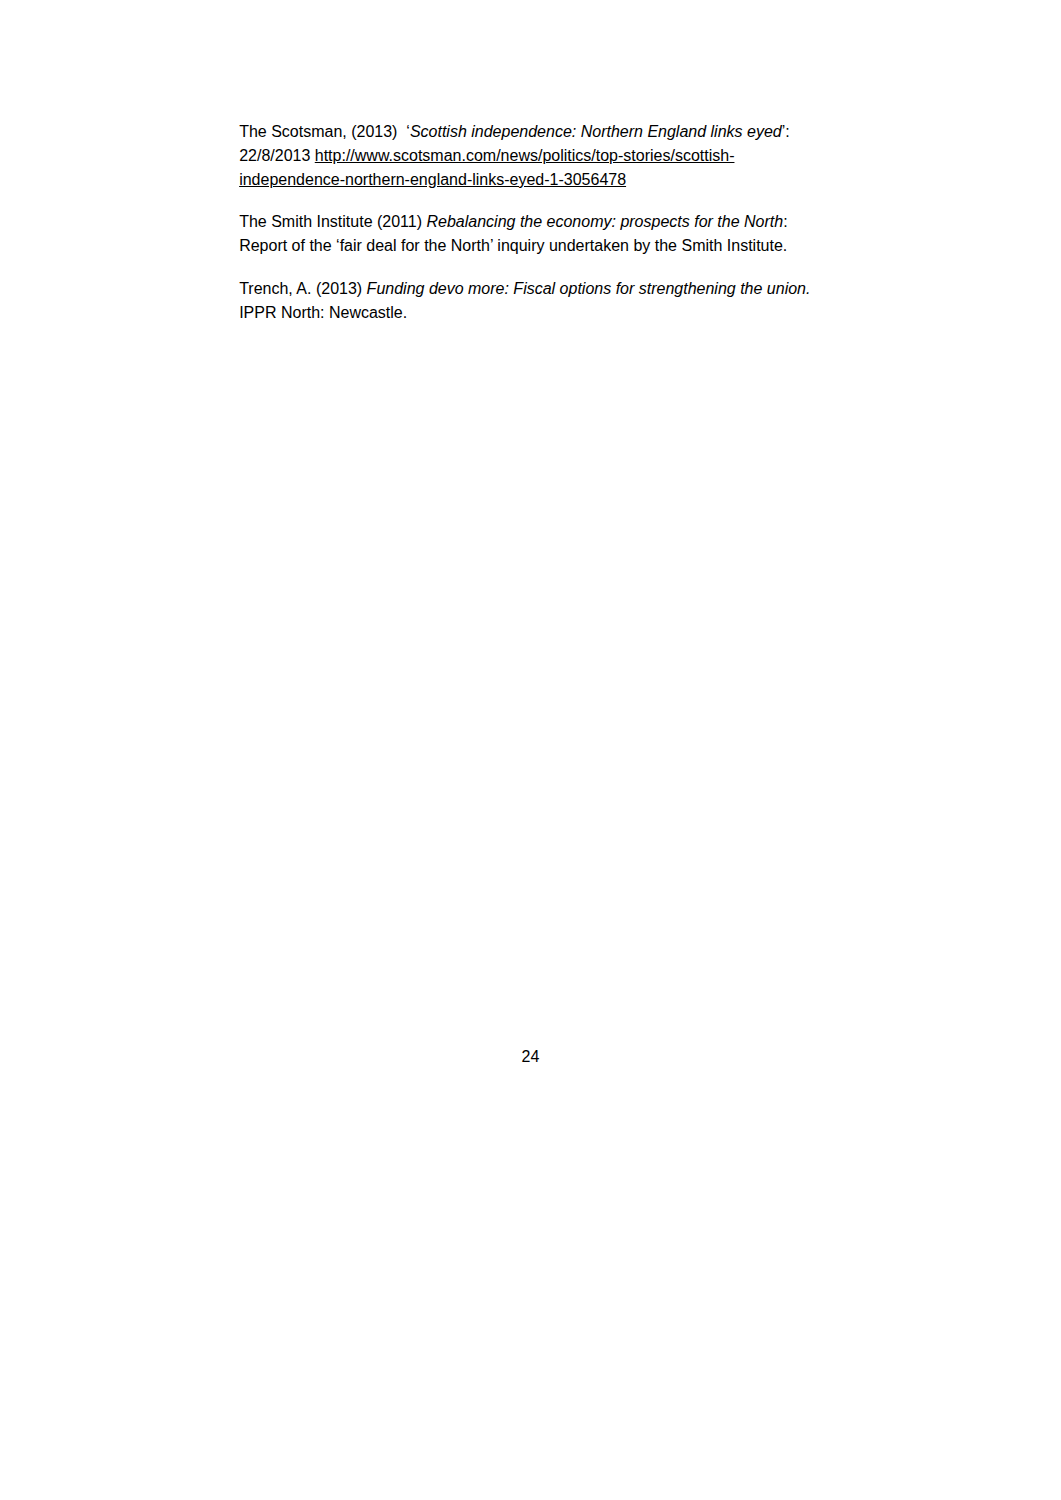The Scotsman, (2013) ‘Scottish independence: Northern England links eyed’: 22/8/2013 http://www.scotsman.com/news/politics/top-stories/scottish-independence-northern-england-links-eyed-1-3056478
The Smith Institute (2011) Rebalancing the economy: prospects for the North: Report of the ‘fair deal for the North’ inquiry undertaken by the Smith Institute.
Trench, A. (2013) Funding devo more: Fiscal options for strengthening the union. IPPR North: Newcastle.
24